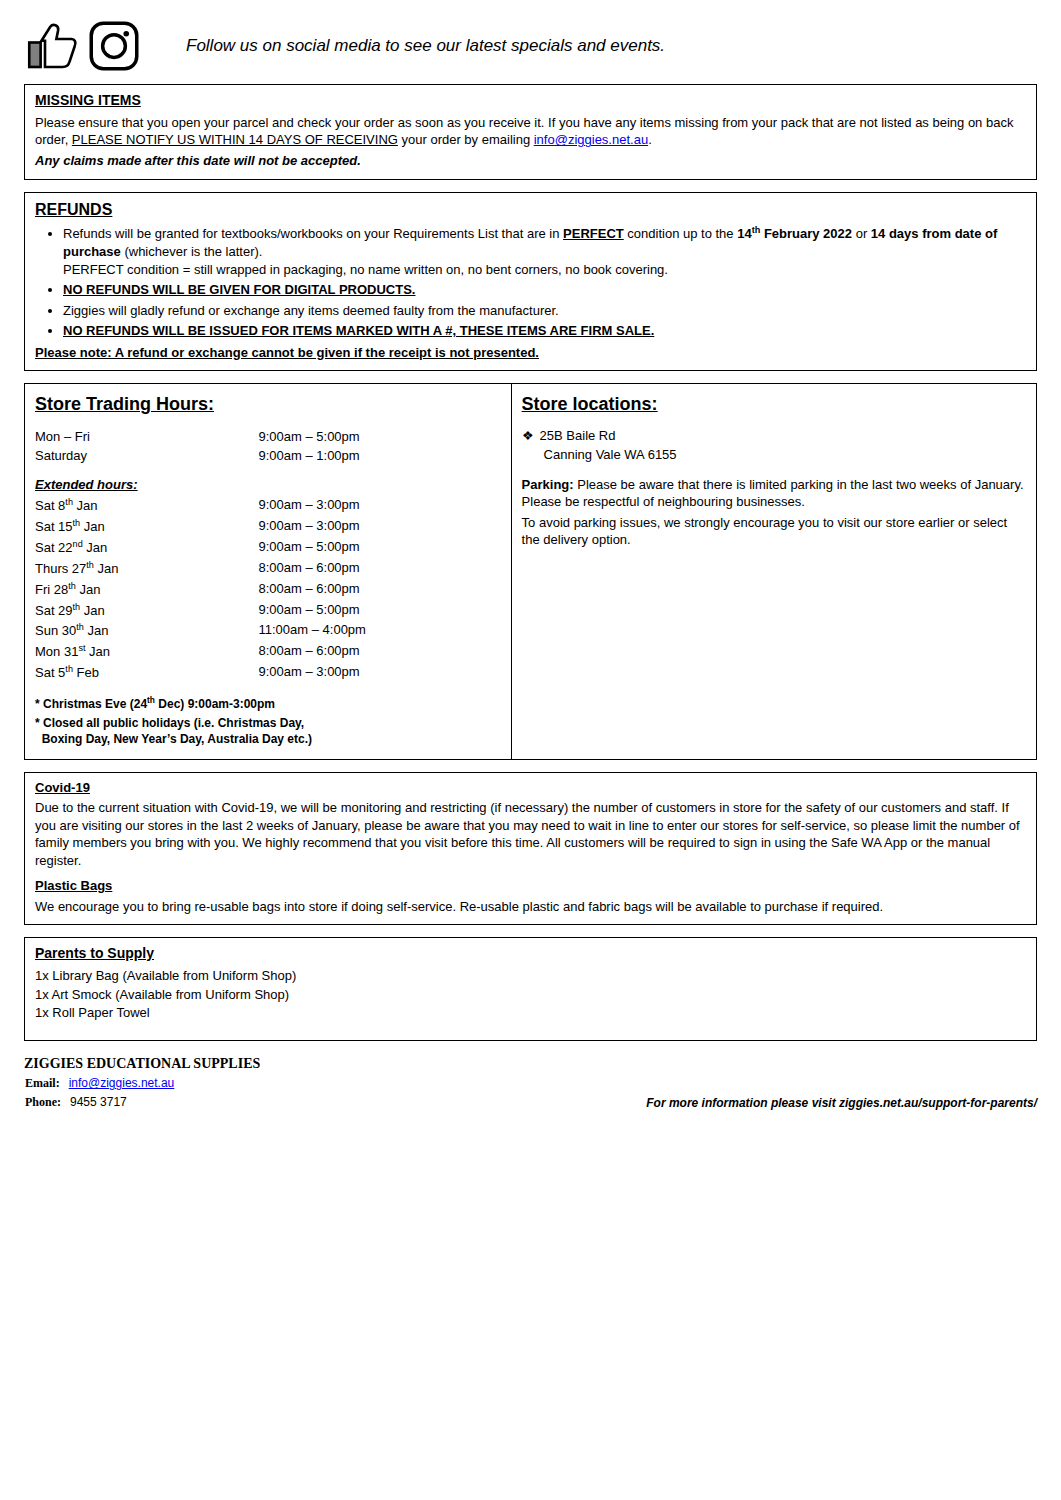Follow us on social media to see our latest specials and events.
MISSING ITEMS
Please ensure that you open your parcel and check your order as soon as you receive it. If you have any items missing from your pack that are not listed as being on back order, PLEASE NOTIFY US WITHIN 14 DAYS OF RECEIVING your order by emailing info@ziggies.net.au.
Any claims made after this date will not be accepted.
REFUNDS
Refunds will be granted for textbooks/workbooks on your Requirements List that are in PERFECT condition up to the 14th February 2022 or 14 days from date of purchase (whichever is the latter).
PERFECT condition = still wrapped in packaging, no name written on, no bent corners, no book covering.
NO REFUNDS WILL BE GIVEN FOR DIGITAL PRODUCTS.
Ziggies will gladly refund or exchange any items deemed faulty from the manufacturer.
NO REFUNDS WILL BE ISSUED FOR ITEMS MARKED WITH A #, THESE ITEMS ARE FIRM SALE.
Please note: A refund or exchange cannot be given if the receipt is not presented.
Store Trading Hours:
| Mon – Fri | 9:00am – 5:00pm |
| Saturday | 9:00am – 1:00pm |
Extended hours:
| Sat 8 th Jan | 9:00am – 3:00pm |
| Sat 15 th Jan | 9:00am – 3:00pm |
| Sat 22 nd Jan | 9:00am – 5:00pm |
| Thurs 27 th Jan | 8:00am – 6:00pm |
| Fri 28 th Jan | 8:00am – 6:00pm |
| Sat 29 th Jan | 9:00am – 5:00pm |
| Sun 30 th Jan | 11:00am – 4:00pm |
| Mon 31 st Jan | 8:00am – 6:00pm |
| Sat 5 th Feb | 9:00am – 3:00pm |
* Christmas Eve (24th Dec) 9:00am-3:00pm
* Closed all public holidays (i.e. Christmas Day,
Boxing Day, New Year’s Day, Australia Day etc.)
Store locations:
25B Baile Rd
Canning Vale WA 6155
Parking: Please be aware that there is limited parking in the last two weeks of January. Please be respectful of neighbouring businesses.
To avoid parking issues, we strongly encourage you to visit our store earlier or select the delivery option.
Covid-19
Due to the current situation with Covid-19, we will be monitoring and restricting (if necessary) the number of customers in store for the safety of our customers and staff. If you are visiting our stores in the last 2 weeks of January, please be aware that you may need to wait in line to enter our stores for self-service, so please limit the number of family members you bring with you. We highly recommend that you visit before this time. All customers will be required to sign in using the Safe WA App or the manual register.
Plastic Bags
We encourage you to bring re-usable bags into store if doing self-service. Re-usable plastic and fabric bags will be available to purchase if required.
Parents to Supply
1x Library Bag (Available from Uniform Shop)
1x Art Smock (Available from Uniform Shop)
1x Roll Paper Towel
ZIGGIES EDUCATIONAL SUPPLIES
| Email: | info@ziggies.net.au |
| Phone: | 9455 3717 |
For more information please visit ziggies.net.au/support-for-parents/